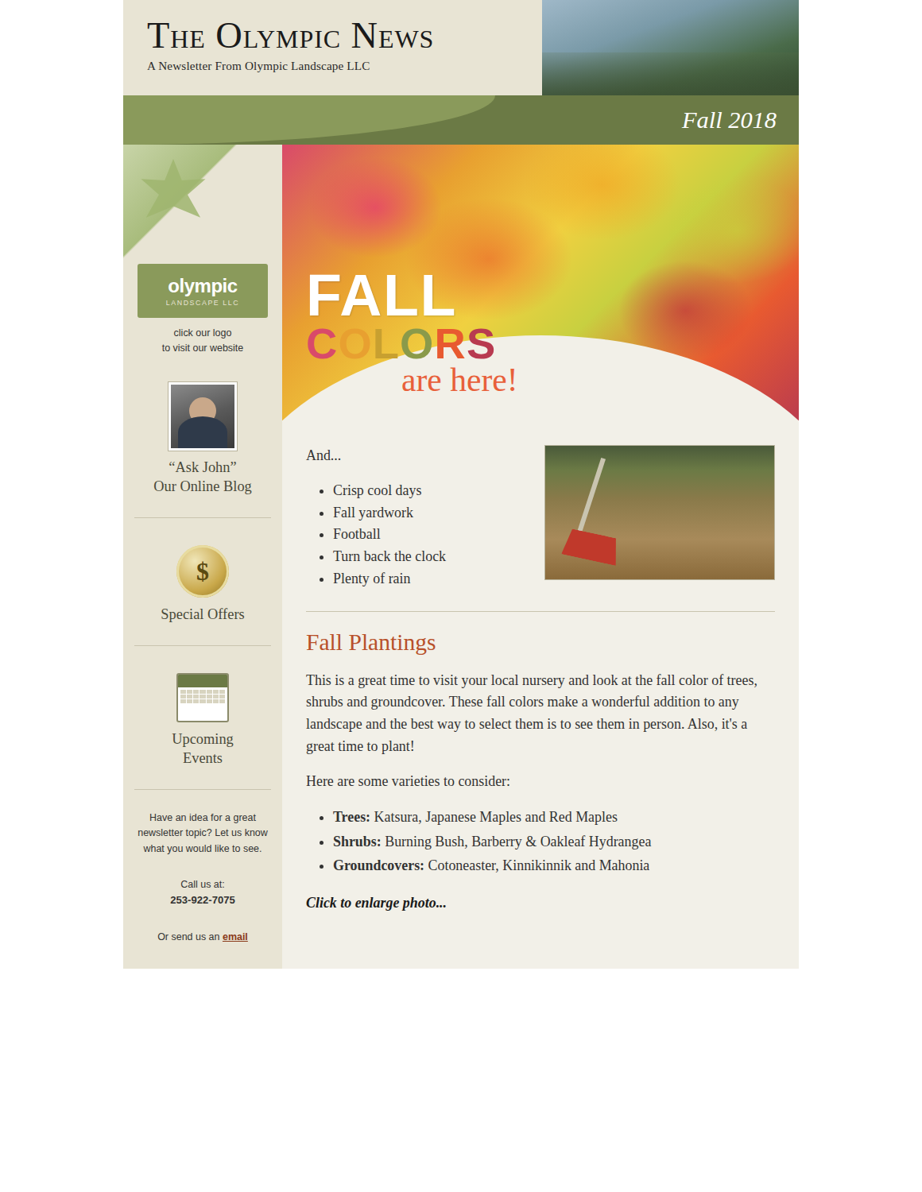The Olympic News
A Newsletter From Olympic Landscape LLC
Fall 2018
olympic
LANDSCAPE LLC
click our logo
to visit our website
“Ask John”
Our Online Blog
$
Special Offers
Upcoming
Events
Have an idea for a great newsletter topic? Let us know what you would like to see.
Call us at:
253-922-7075
Or send us an email
FALL
COLORS
are here!
And...
Crisp cool days
Fall yardwork
Football
Turn back the clock
Plenty of rain
Fall Plantings
This is a great time to visit your local nursery and look at the fall color of trees, shrubs and groundcover. These fall colors make a wonderful addition to any landscape and the best way to select them is to see them in person. Also, it's a great time to plant!
Here are some varieties to consider:
Trees: Katsura, Japanese Maples and Red Maples
Shrubs: Burning Bush, Barberry & Oakleaf Hydrangea
Groundcovers: Cotoneaster, Kinnikinnik and Mahonia
Click to enlarge photo...